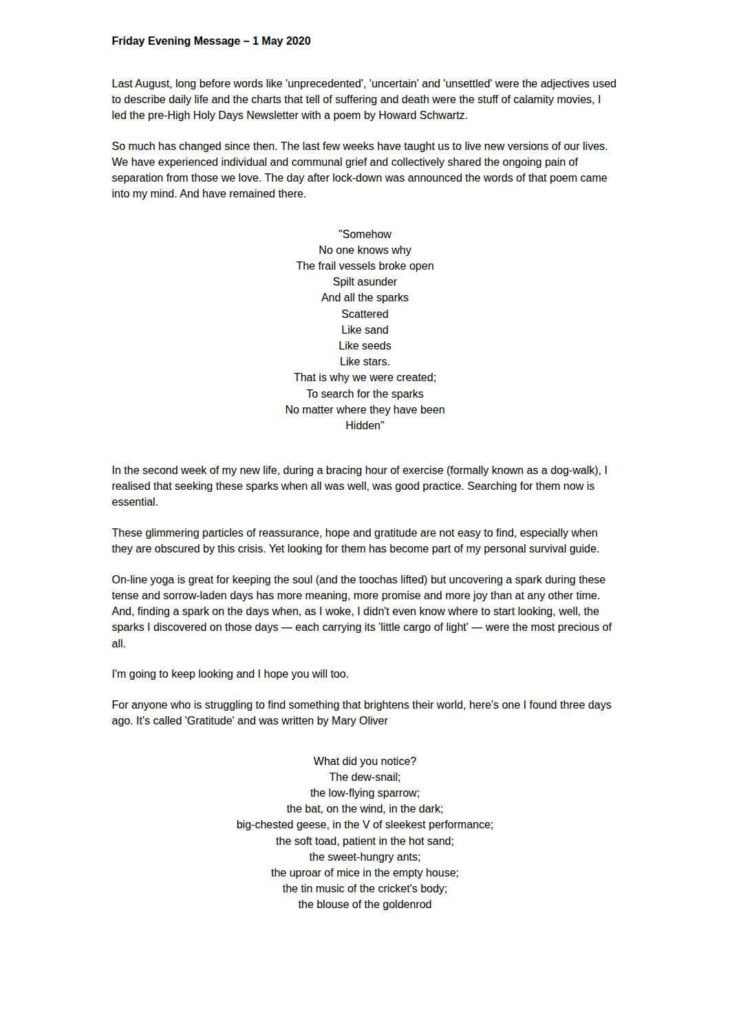Friday Evening Message – 1 May 2020
Last August, long before words like 'unprecedented', 'uncertain' and 'unsettled' were the adjectives used to describe daily life and the charts that tell of suffering and death were the stuff of calamity movies, I led the pre-High Holy Days Newsletter with a poem by Howard Schwartz.
So much has changed since then. The last few weeks have taught us to live new versions of our lives. We have experienced individual and communal grief and collectively shared the ongoing pain of separation from those we love. The day after lock-down was announced the words of that poem came into my mind. And have remained there.
"Somehow
No one knows why
The frail vessels broke open
Spilt asunder
And all the sparks
Scattered
Like sand
Like seeds
Like stars.
That is why we were created;
To search for the sparks
No matter where they have been
Hidden"
In the second week of my new life, during a bracing hour of exercise (formally known as a dog-walk), I realised that seeking these sparks when all was well, was good practice. Searching for them now is essential.
These glimmering particles of reassurance, hope and gratitude are not easy to find, especially when they are obscured by this crisis. Yet looking for them has become part of my personal survival guide.
On-line yoga is great for keeping the soul (and the toochas lifted) but uncovering a spark during these tense and sorrow-laden days has more meaning, more promise and more joy than at any other time. And, finding a spark on the days when, as I woke, I didn't even know where to start looking, well, the sparks I discovered on those days — each carrying its 'little cargo of light' — were the most precious of all.
I'm going to keep looking and I hope you will too.
For anyone who is struggling to find something that brightens their world, here's one I found three days ago. It's called 'Gratitude' and was written by Mary Oliver
What did you notice?
The dew-snail;
the low-flying sparrow;
the bat, on the wind, in the dark;
big-chested geese, in the V of sleekest performance;
the soft toad, patient in the hot sand;
the sweet-hungry ants;
the uproar of mice in the empty house;
the tin music of the cricket's body;
the blouse of the goldenrod